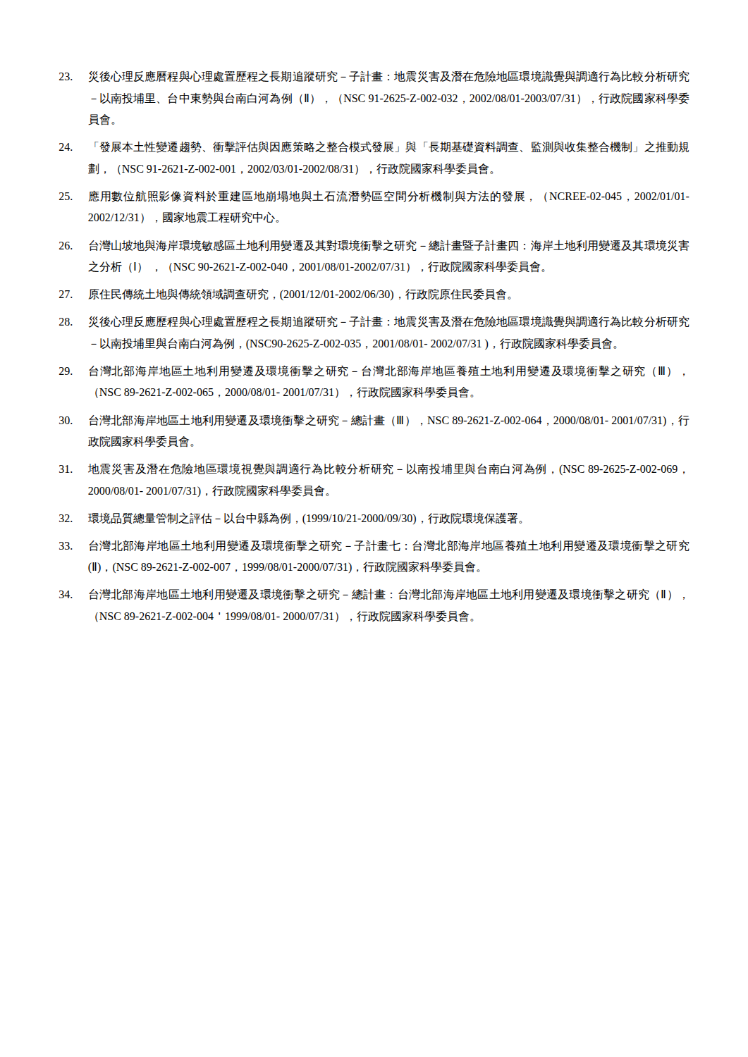23. 災後心理反應曆程與心理處置歷程之長期追蹤研究－子計畫：地震災害及潛在危險地區環境識覺與調適行為比較分析研究－以南投埔里、台中東勢與台南白河為例（Ⅱ），（NSC 91-2625-Z-002-032，2002/08/01-2003/07/31），行政院國家科學委員會。
24.「發展本土性變遷趨勢、衝擊評估與因應策略之整合模式發展」與「長期基礎資料調查、監測與收集整合機制」之推動規劃，（NSC 91-2621-Z-002-001，2002/03/01-2002/08/31），行政院國家科學委員會。
25. 應用數位航照影像資料於重建區地崩塌地與土石流潛勢區空間分析機制與方法的發展，（NCREE-02-045，2002/01/01-2002/12/31），國家地震工程研究中心。
26. 台灣山坡地與海岸環境敏感區土地利用變遷及其對環境衝擊之研究－總計畫暨子計畫四：海岸土地利用變遷及其環境災害之分析（Ⅰ） ，（NSC 90-2621-Z-002-040，2001/08/01-2002/07/31），行政院國家科學委員會。
27. 原住民傳統土地與傳統領域調查研究，(2001/12/01-2002/06/30)，行政院原住民委員會。
28. 災後心理反應歷程與心理處置歷程之長期追蹤研究－子計畫：地震災害及潛在危險地區環境識覺與調適行為比較分析研究－以南投埔里與台南白河為例，(NSC90-2625-Z-002-035，2001/08/01- 2002/07/31 )，行政院國家科學委員會。
29. 台灣北部海岸地區土地利用變遷及環境衝擊之研究－台灣北部海岸地區養殖土地利用變遷及環境衝擊之研究（Ⅲ），（NSC 89-2621-Z-002-065，2000/08/01- 2001/07/31），行政院國家科學委員會。
30. 台灣北部海岸地區土地利用變遷及環境衝擊之研究－總計畫（Ⅲ），NSC 89-2621-Z-002-064，2000/08/01- 2001/07/31)，行政院國家科學委員會。
31. 地震災害及潛在危險地區環境視覺與調適行為比較分析研究－以南投埔里與台南白河為例，(NSC 89-2625-Z-002-069，2000/08/01- 2001/07/31)，行政院國家科學委員會。
32. 環境品質總量管制之評估－以台中縣為例，(1999/10/21-2000/09/30)，行政院環境保護署。
33. 台灣北部海岸地區土地利用變遷及環境衝擊之研究－子計畫七：台灣北部海岸地區養殖土地利用變遷及環境衝擊之研究(Ⅱ)，(NSC 89-2621-Z-002-007，1999/08/01-2000/07/31)，行政院國家科學委員會。
34. 台灣北部海岸地區土地利用變遷及環境衝擊之研究－總計畫：台灣北部海岸地區土地利用變遷及環境衝擊之研究（Ⅱ），（NSC 89-2621-Z-002-004＇1999/08/01- 2000/07/31），行政院國家科學委員會。